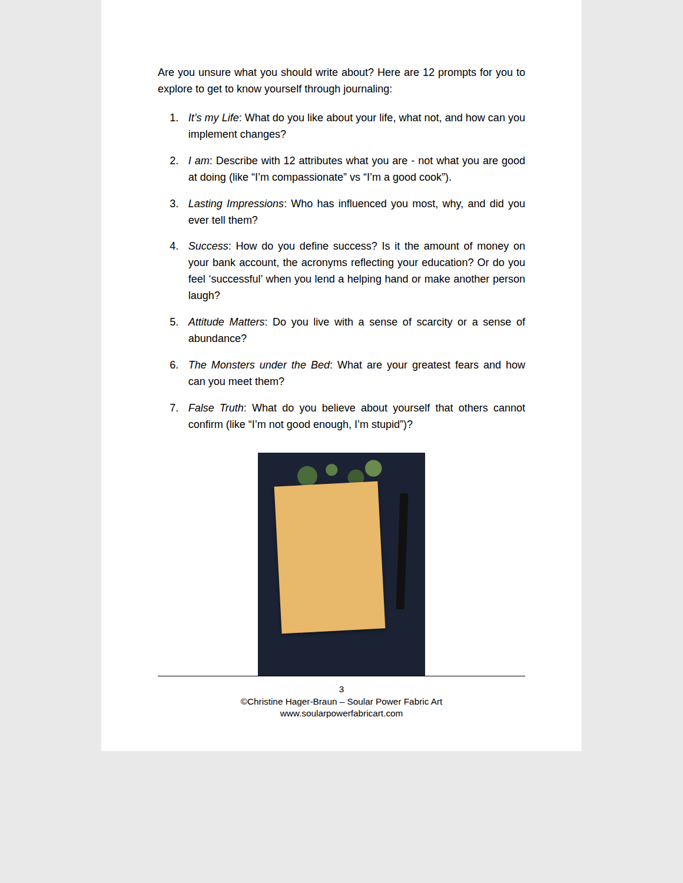Are you unsure what you should write about? Here are 12 prompts for you to explore to get to know yourself through journaling:
It’s my Life: What do you like about your life, what not, and how can you implement changes?
I am: Describe with 12 attributes what you are - not what you are good at doing (like “I’m compassionate” vs “I’m a good cook”).
Lasting Impressions: Who has influenced you most, why, and did you ever tell them?
Success: How do you define success? Is it the amount of money on your bank account, the acronyms reflecting your education? Or do you feel ‘successful’ when you lend a helping hand or make another person laugh?
Attitude Matters: Do you live with a sense of scarcity or a sense of abundance?
The Monsters under the Bed: What are your greatest fears and how can you meet them?
False Truth: What do you believe about yourself that others cannot confirm (like “I’m not good enough, I’m stupid”)?
3 ©Christine Hager-Braun – Soular Power Fabric Art
www.soularpowerfabricart.com